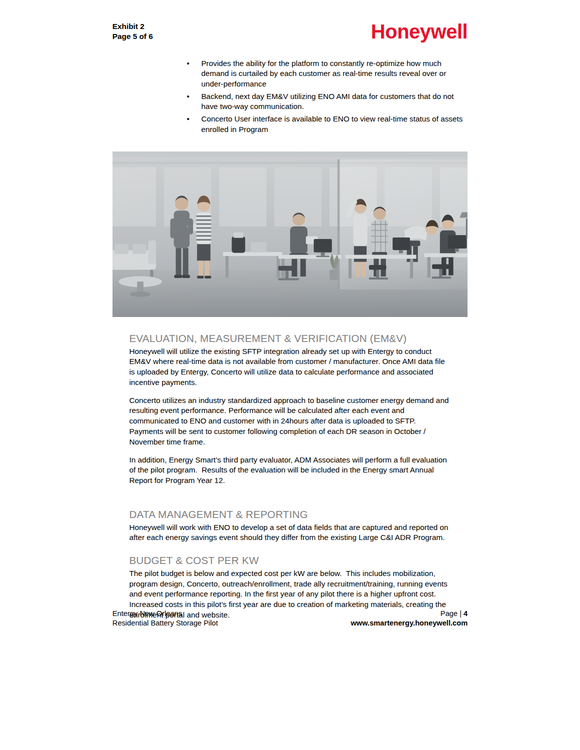Exhibit 2
Page 5 of 6
Honeywell
Provides the ability for the platform to constantly re-optimize how much demand is curtailed by each customer as real-time results reveal over or under-performance
Backend, next day EM&V utilizing ENO AMI data for customers that do not have two-way communication.
Concerto User interface is available to ENO to view real-time status of assets enrolled in Program
EVALUATION, MEASUREMENT & VERIFICATION (EM&V)
Honeywell will utilize the existing SFTP integration already set up with Entergy to conduct EM&V where real-time data is not available from customer / manufacturer. Once AMI data file is uploaded by Entergy, Concerto will utilize data to calculate performance and associated incentive payments.
Concerto utilizes an industry standardized approach to baseline customer energy demand and resulting event performance. Performance will be calculated after each event and communicated to ENO and customer with in 24hours after data is uploaded to SFTP. Payments will be sent to customer following completion of each DR season in October / November time frame.
In addition, Energy Smart’s third party evaluator, ADM Associates will perform a full evaluation of the pilot program. Results of the evaluation will be included in the Energy smart Annual Report for Program Year 12.
DATA MANAGEMENT & REPORTING
Honeywell will work with ENO to develop a set of data fields that are captured and reported on after each energy savings event should they differ from the existing Large C&I ADR Program.
BUDGET & COST PER KW
The pilot budget is below and expected cost per kW are below. This includes mobilization, program design, Concerto, outreach/enrollment, trade ally recruitment/training, running events and event performance reporting. In the first year of any pilot there is a higher upfront cost. Increased costs in this pilot’s first year are due to creation of marketing materials, creating the enrolment portal and website.
Entergy New Orleans
Residential Battery Storage Pilot
Page | 4
www.smartenergy.honeywell.com